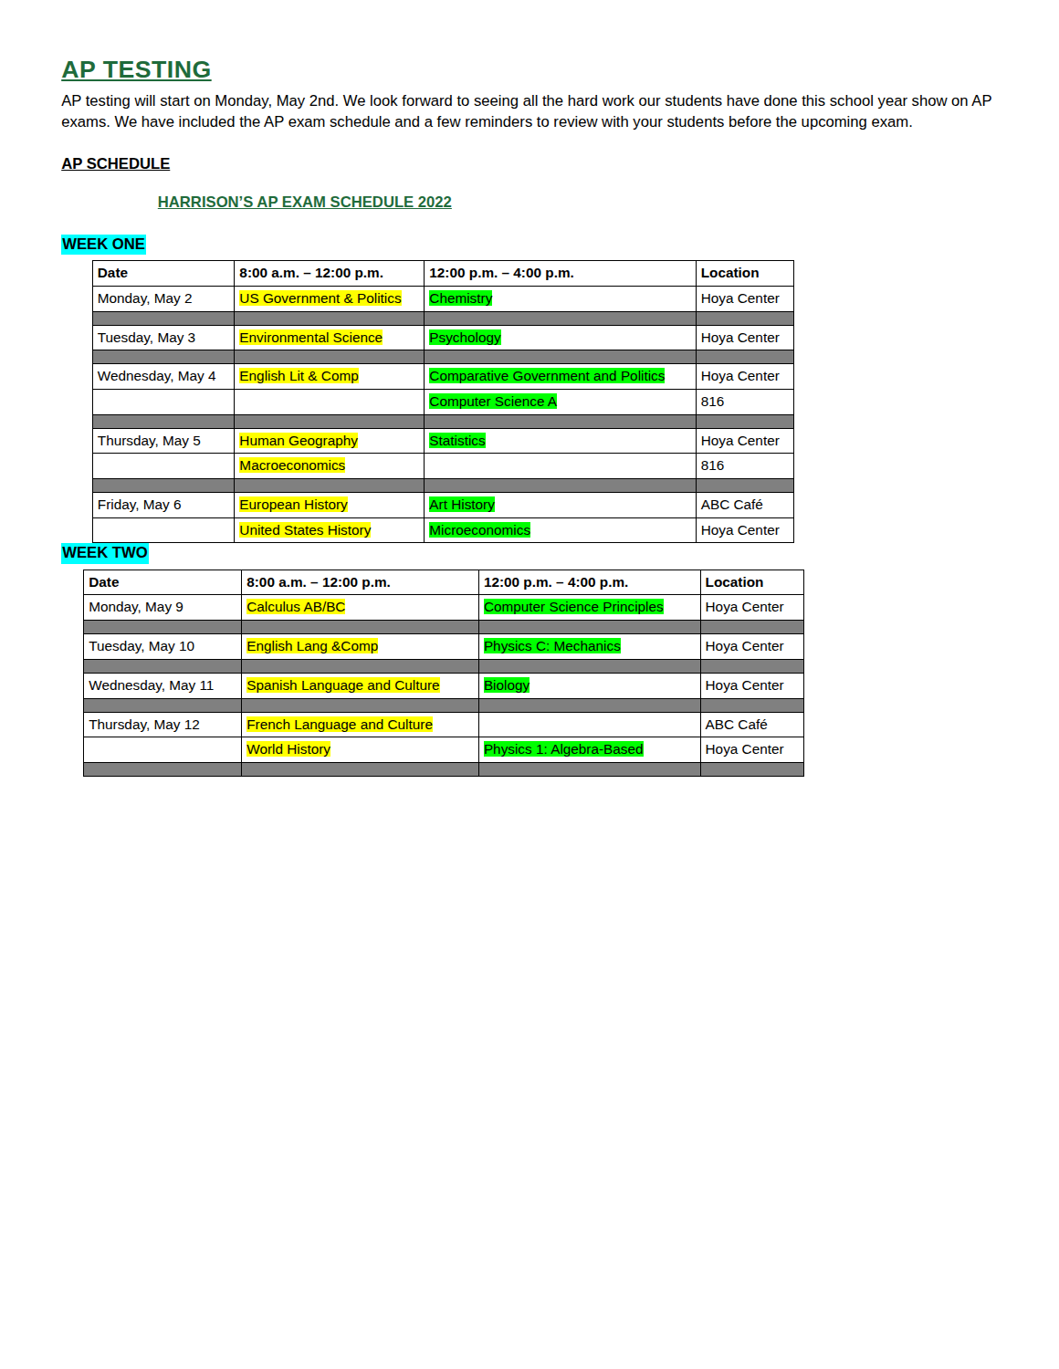AP TESTING
AP testing will start on Monday, May 2nd. We look forward to seeing all the hard work our students have done this school year show on AP exams. We have included the AP exam schedule and a few reminders to review with your students before the upcoming exam.
AP SCHEDULE
HARRISON’S AP EXAM SCHEDULE 2022
WEEK ONE
| Date | 8:00 a.m. – 12:00 p.m. | 12:00 p.m. – 4:00 p.m. | Location |
| --- | --- | --- | --- |
| Monday, May 2 | US Government & Politics | Chemistry | Hoya Center |
| Tuesday, May 3 | Environmental Science | Psychology | Hoya Center |
| Wednesday, May 4 | English Lit & Comp | Comparative Government and Politics | Hoya Center |
| | | Computer Science A | 816 |
| Thursday, May 5 | Human Geography | Statistics | Hoya Center |
| | Macroeconomics | | 816 |
| Friday, May 6 | European History | Art History | ABC Café |
| | United States History | Microeconomics | Hoya Center |
WEEK TWO
| Date | 8:00 a.m. – 12:00 p.m. | 12:00 p.m. – 4:00 p.m. | Location |
| --- | --- | --- | --- |
| Monday, May 9 | Calculus AB/BC | Computer Science Principles | Hoya Center |
| Tuesday, May 10 | English Lang &Comp | Physics C: Mechanics | Hoya Center |
| Wednesday, May 11 | Spanish Language and Culture | Biology | Hoya Center |
| Thursday, May 12 | French Language and Culture | | ABC Café |
| | World History | Physics 1: Algebra-Based | Hoya Center |